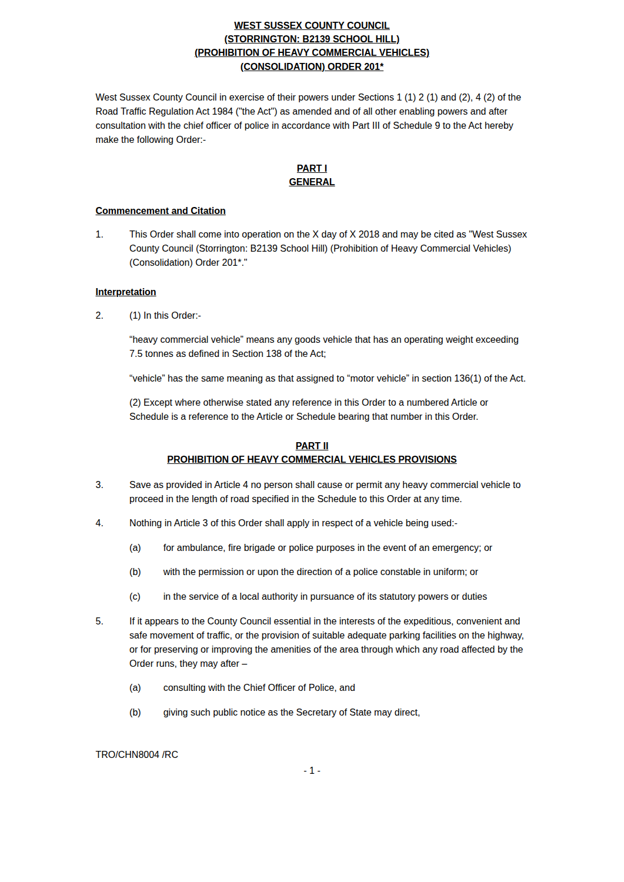WEST SUSSEX COUNTY COUNCIL (STORRINGTON: B2139 SCHOOL HILL) (PROHIBITION OF HEAVY COMMERCIAL VEHICLES) (CONSOLIDATION) ORDER 201*
West Sussex County Council in exercise of their powers under Sections 1 (1) 2 (1) and (2), 4 (2) of the Road Traffic Regulation Act 1984 ("the Act") as amended and of all other enabling powers and after consultation with the chief officer of police in accordance with Part III of Schedule 9 to the Act hereby make the following Order:-
PART I GENERAL
Commencement and Citation
1.
This Order shall come into operation on the X day of X 2018 and may be cited as "West Sussex County Council (Storrington: B2139 School Hill) (Prohibition of Heavy Commercial Vehicles) (Consolidation) Order 201*."
Interpretation
2.
(1) In this Order:-
“heavy commercial vehicle” means any goods vehicle that has an operating weight exceeding 7.5 tonnes as defined in Section 138 of the Act;
“vehicle” has the same meaning as that assigned to “motor vehicle” in section 136(1) of the Act.
(2) Except where otherwise stated any reference in this Order to a numbered Article or Schedule is a reference to the Article or Schedule bearing that number in this Order.
PART II PROHIBITION OF HEAVY COMMERCIAL VEHICLES PROVISIONS
3.
Save as provided in Article 4 no person shall cause or permit any heavy commercial vehicle to proceed in the length of road specified in the Schedule to this Order at any time.
4.
Nothing in Article 3 of this Order shall apply in respect of a vehicle being used:-
(a)
for ambulance, fire brigade or police purposes in the event of an emergency; or
(b)
with the permission or upon the direction of a police constable in uniform; or
(c)
in the service of a local authority in pursuance of its statutory powers or duties
5.
If it appears to the County Council essential in the interests of the expeditious, convenient and safe movement of traffic, or the provision of suitable adequate parking facilities on the highway, or for preserving or improving the amenities of the area through which any road affected by the Order runs, they may after –
(a)
consulting with the Chief Officer of Police, and
(b)
giving such public notice as the Secretary of State may direct,
TRO/CHN8004 /RC
- 1 -